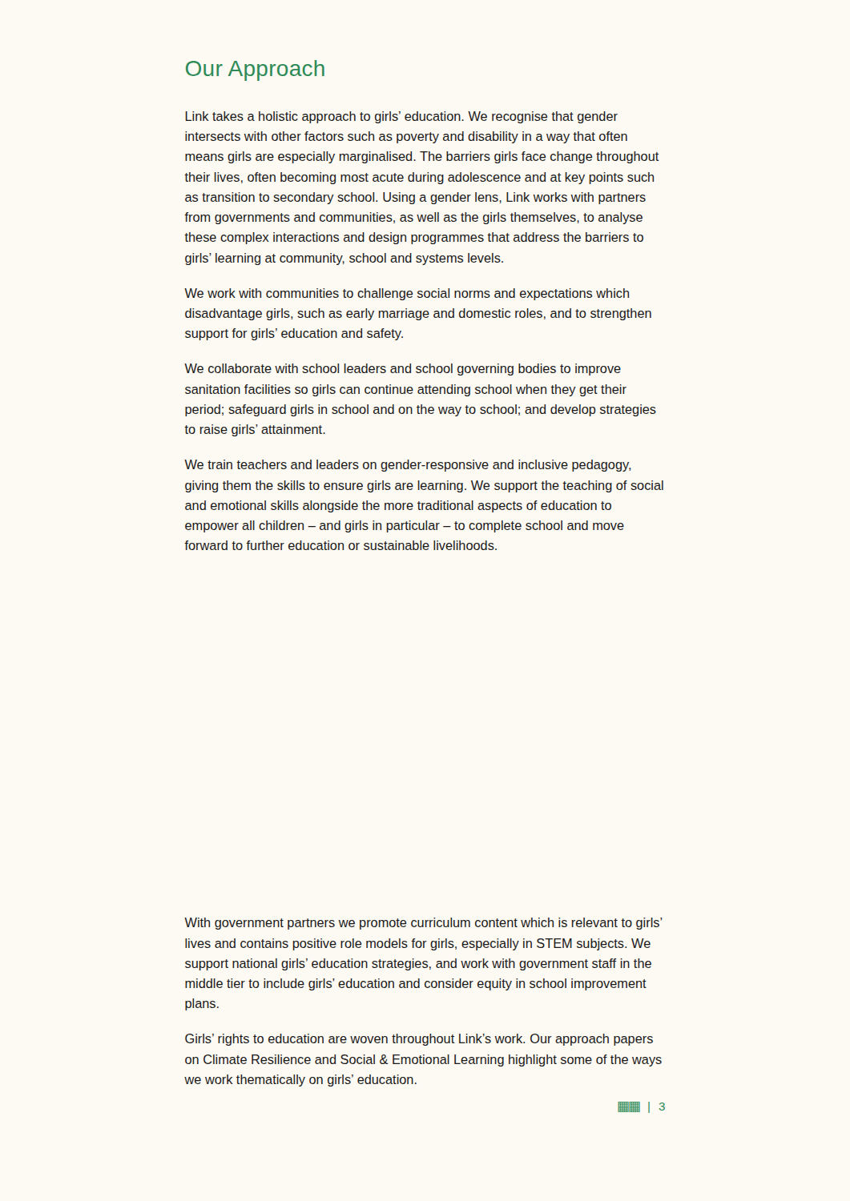Our Approach
Link takes a holistic approach to girls’ education. We recognise that gender intersects with other factors such as poverty and disability in a way that often means girls are especially marginalised. The barriers girls face change throughout their lives, often becoming most acute during adolescence and at key points such as transition to secondary school. Using a gender lens, Link works with partners from governments and communities, as well as the girls themselves, to analyse these complex interactions and design programmes that address the barriers to girls’ learning at community, school and systems levels.
We work with communities to challenge social norms and expectations which disadvantage girls, such as early marriage and domestic roles, and to strengthen support for girls’ education and safety.
We collaborate with school leaders and school governing bodies to improve sanitation facilities so girls can continue attending school when they get their period; safeguard girls in school and on the way to school; and develop strategies to raise girls’ attainment.
We train teachers and leaders on gender-responsive and inclusive pedagogy, giving them the skills to ensure girls are learning. We support the teaching of social and emotional skills alongside the more traditional aspects of education to empower all children – and girls in particular – to complete school and move forward to further education or sustainable livelihoods.
With government partners we promote curriculum content which is relevant to girls’ lives and contains positive role models for girls, especially in STEM subjects. We support national girls’ education strategies, and work with government staff in the middle tier to include girls’ education and consider equity in school improvement plans.
Girls’ rights to education are woven throughout Link’s work. Our approach papers on Climate Resilience and Social & Emotional Learning highlight some of the ways we work thematically on girls’ education.
▦▦ | 3